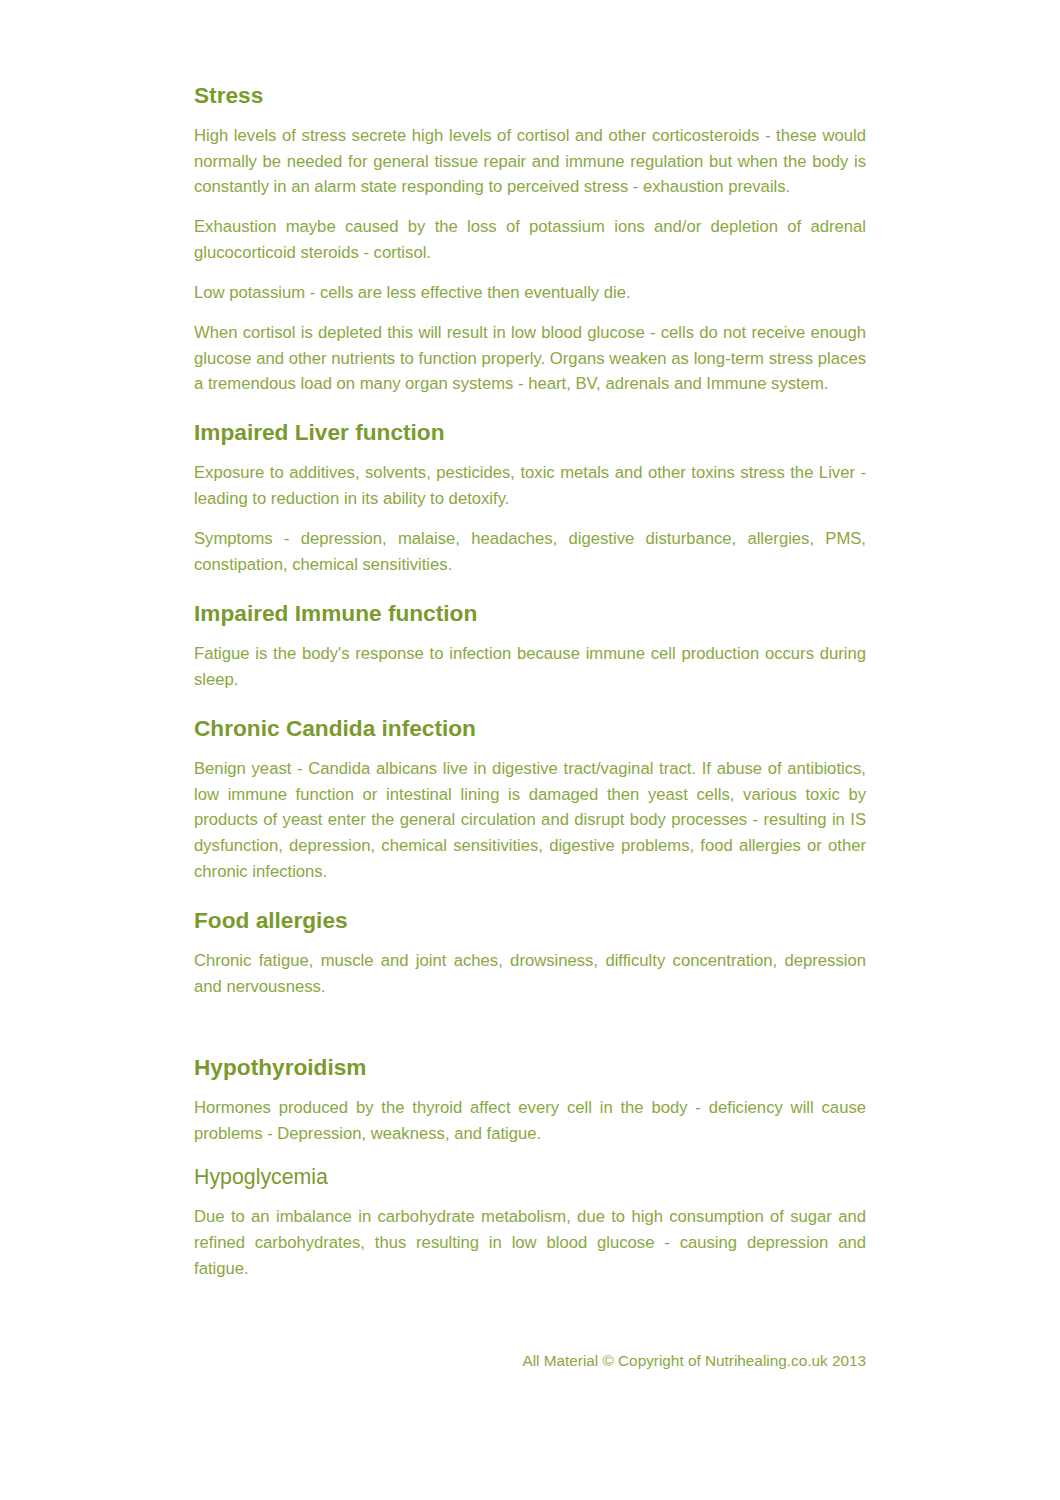Stress
High levels of stress secrete high levels of cortisol and other corticosteroids - these would normally be needed for general tissue repair and immune regulation but when the body is constantly in an alarm state responding to perceived stress - exhaustion prevails.
Exhaustion maybe caused by the loss of potassium ions and/or depletion of adrenal glucocorticoid steroids - cortisol.
Low potassium - cells are less effective then eventually die.
When cortisol is depleted this will result in low blood glucose - cells do not receive enough glucose and other nutrients to function properly. Organs weaken as long-term stress places a tremendous load on many organ systems - heart, BV, adrenals and Immune system.
Impaired Liver function
Exposure to additives, solvents, pesticides, toxic metals and other toxins stress the Liver - leading to reduction in its ability to detoxify.
Symptoms - depression, malaise, headaches, digestive disturbance, allergies, PMS, constipation, chemical sensitivities.
Impaired Immune function
Fatigue is the body's response to infection because immune cell production occurs during sleep.
Chronic Candida infection
Benign yeast - Candida albicans live in digestive tract/vaginal tract. If abuse of antibiotics, low immune function or intestinal lining is damaged then yeast cells, various toxic by products of yeast enter the general circulation and disrupt body processes - resulting in IS dysfunction, depression, chemical sensitivities, digestive problems, food allergies or other chronic infections.
Food allergies
Chronic fatigue, muscle and joint aches, drowsiness, difficulty concentration, depression and nervousness.
Hypothyroidism
Hormones produced by the thyroid affect every cell in the body - deficiency will cause problems - Depression, weakness, and fatigue.
Hypoglycemia
Due to an imbalance in carbohydrate metabolism, due to high consumption of sugar and refined carbohydrates, thus resulting in low blood glucose - causing depression and fatigue.
All Material © Copyright of Nutrihealing.co.uk 2013